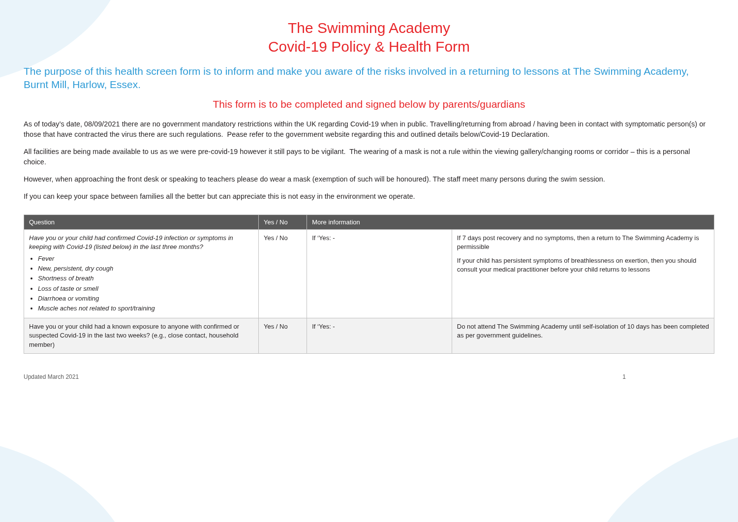The Swimming Academy
Covid-19 Policy & Health Form
The purpose of this health screen form is to inform and make you aware of the risks involved in a returning to lessons at The Swimming Academy, Burnt Mill, Harlow, Essex.
This form is to be completed and signed below by parents/guardians
As of today’s date, 08/09/2021 there are no government mandatory restrictions within the UK regarding Covid-19 when in public. Travelling/returning from abroad / having been in contact with symptomatic person(s) or those that have contracted the virus there are such regulations. Pease refer to the government website regarding this and outlined details below/Covid-19 Declaration.
All facilities are being made available to us as we were pre-covid-19 however it still pays to be vigilant. The wearing of a mask is not a rule within the viewing gallery/changing rooms or corridor – this is a personal choice.
However, when approaching the front desk or speaking to teachers please do wear a mask (exemption of such will be honoured). The staff meet many persons during the swim session.
If you can keep your space between families all the better but can appreciate this is not easy in the environment we operate.
| Question | Yes / No | More information |
| --- | --- | --- |
| Have you or your child had confirmed Covid-19 infection or symptoms in keeping with Covid-19 (listed below) in the last three months? Fever New, persistent, dry cough Shortness of breath Loss of taste or smell Diarrhoea or vomiting Muscle aches not related to sport/training | Yes / No | If ‘Yes: - | If 7 days post recovery and no symptoms, then a return to The Swimming Academy is permissible If your child has persistent symptoms of breathlessness on exertion, then you should consult your medical practitioner before your child returns to lessons |
| Have you or your child had a known exposure to anyone with confirmed or suspected Covid-19 in the last two weeks? (e.g., close contact, household member) | Yes / No | If ‘Yes: - | Do not attend The Swimming Academy until self-isolation of 10 days has been completed as per government guidelines. |
Updated March 2021
1